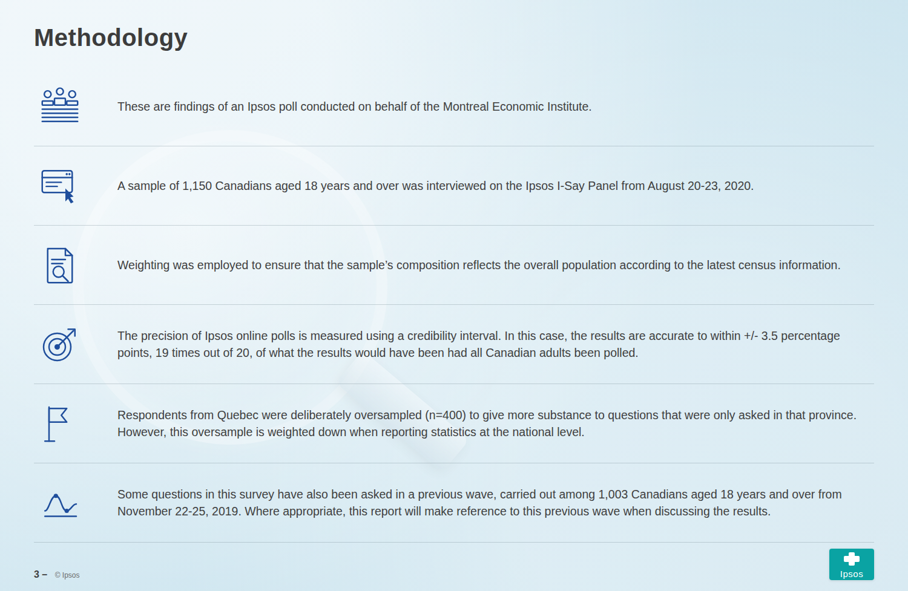Methodology
These are findings of an Ipsos poll conducted on behalf of the Montreal Economic Institute.
A sample of 1,150 Canadians aged 18 years and over was interviewed on the Ipsos I-Say Panel from August 20-23, 2020.
Weighting was employed to ensure that the sample’s composition reflects the overall population according to the latest census information.
The precision of Ipsos online polls is measured using a credibility interval. In this case, the results are accurate to within +/- 3.5 percentage points, 19 times out of 20, of what the results would have been had all Canadian adults been polled.
Respondents from Quebec were deliberately oversampled (n=400) to give more substance to questions that were only asked in that province. However, this oversample is weighted down when reporting statistics at the national level.
Some questions in this survey have also been asked in a previous wave, carried out among 1,003 Canadians aged 18 years and over from November 22-25, 2019. Where appropriate, this report will make reference to this previous wave when discussing the results.
3 – © Ipsos
Ipsos